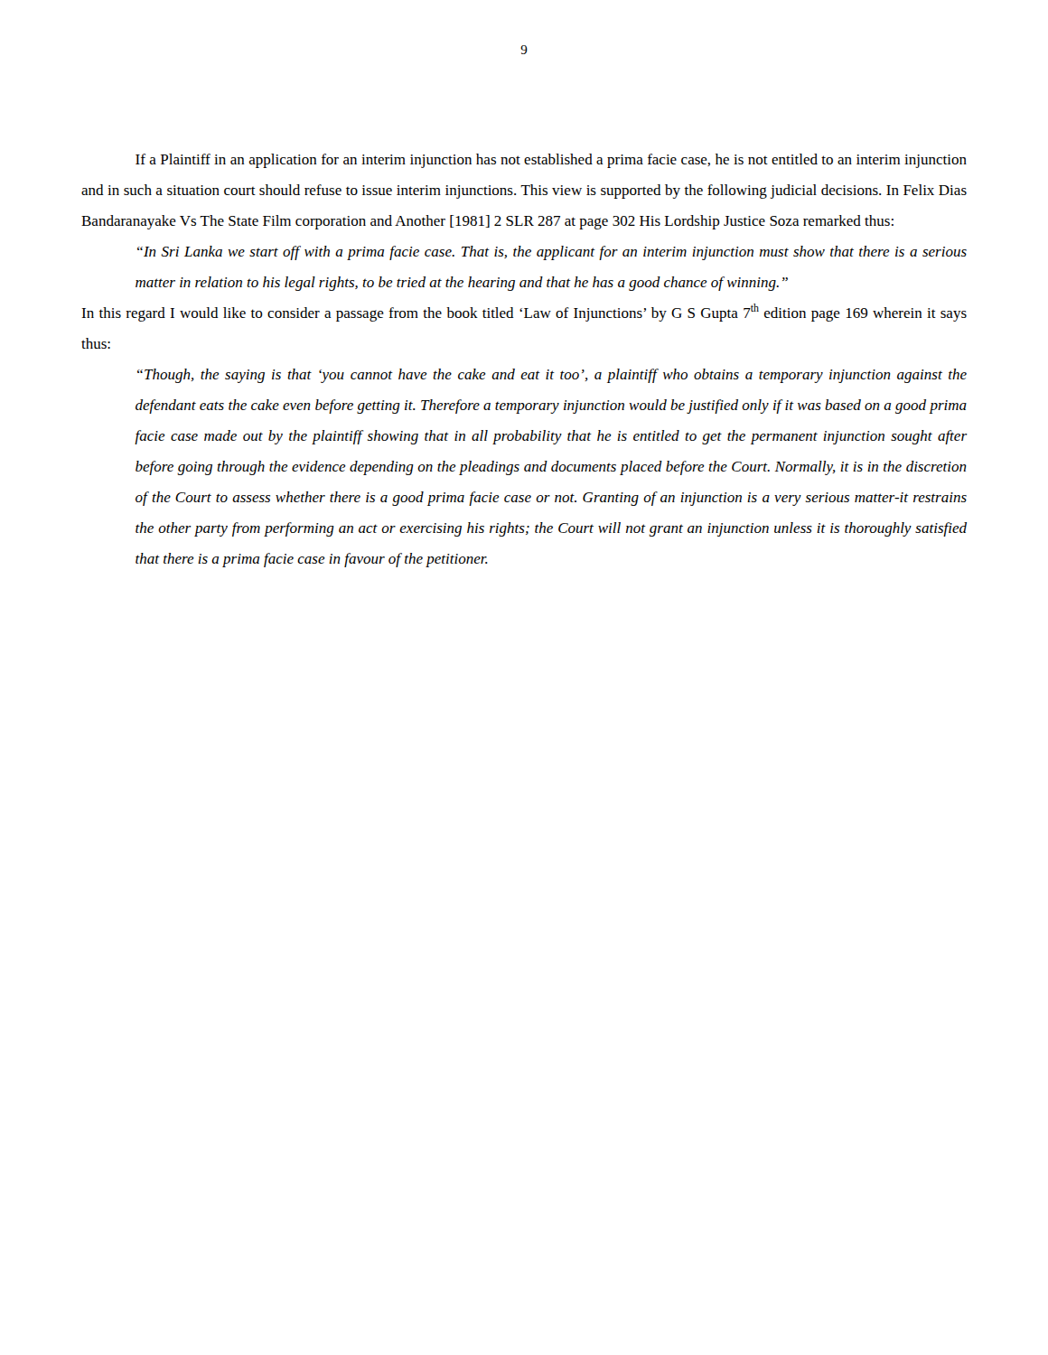9
If a Plaintiff in an application for an interim injunction has not established a prima facie case, he is not entitled to an interim injunction and in such a situation court should refuse to issue interim injunctions. This view is supported by the following judicial decisions. In Felix Dias Bandaranayake Vs The State Film corporation and Another [1981] 2 SLR 287 at page 302 His Lordship Justice Soza remarked thus:
“In Sri Lanka we start off with a prima facie case. That is, the applicant for an interim injunction must show that there is a serious matter in relation to his legal rights, to be tried at the hearing and that he has a good chance of winning.”
In this regard I would like to consider a passage from the book titled ‘Law of Injunctions’ by G S Gupta 7th edition page 169 wherein it says thus:
“Though, the saying is that ‘you cannot have the cake and eat it too’, a plaintiff who obtains a temporary injunction against the defendant eats the cake even before getting it. Therefore a temporary injunction would be justified only if it was based on a good prima facie case made out by the plaintiff showing that in all probability that he is entitled to get the permanent injunction sought after before going through the evidence depending on the pleadings and documents placed before the Court. Normally, it is in the discretion of the Court to assess whether there is a good prima facie case or not. Granting of an injunction is a very serious matter-it restrains the other party from performing an act or exercising his rights; the Court will not grant an injunction unless it is thoroughly satisfied that there is a prima facie case in favour of the petitioner.